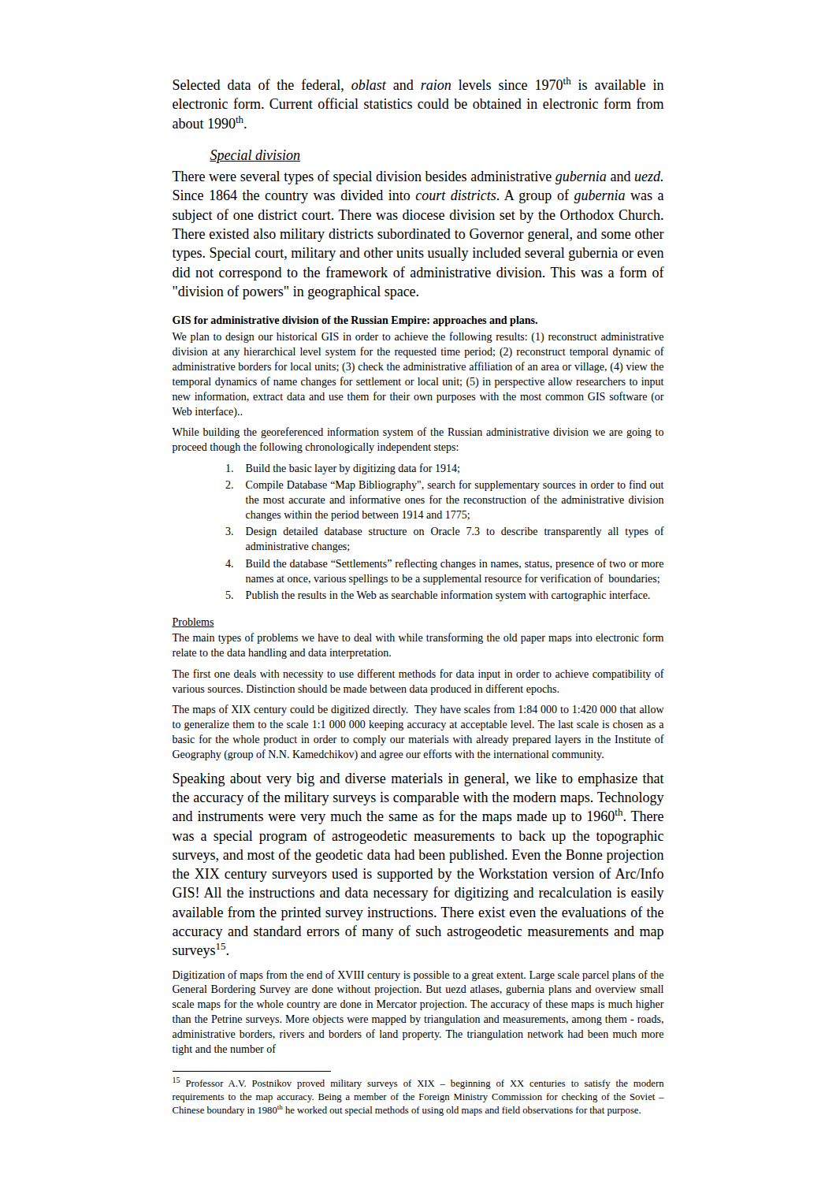Selected data of the federal, oblast and raion levels since 1970th is available in electronic form. Current official statistics could be obtained in electronic form from about 1990th.
Special division
There were several types of special division besides administrative gubernia and uezd. Since 1864 the country was divided into court districts. A group of gubernia was a subject of one district court. There was diocese division set by the Orthodox Church. There existed also military districts subordinated to Governor general, and some other types. Special court, military and other units usually included several gubernia or even did not correspond to the framework of administrative division. This was a form of "division of powers" in geographical space.
GIS for administrative division of the Russian Empire: approaches and plans.
We plan to design our historical GIS in order to achieve the following results: (1) reconstruct administrative division at any hierarchical level system for the requested time period; (2) reconstruct temporal dynamic of administrative borders for local units; (3) check the administrative affiliation of an area or village, (4) view the temporal dynamics of name changes for settlement or local unit; (5) in perspective allow researchers to input new information, extract data and use them for their own purposes with the most common GIS software (or Web interface)..
While building the georeferenced information system of the Russian administrative division we are going to proceed though the following chronologically independent steps:
Build the basic layer by digitizing data for 1914;
Compile Database “Map Bibliography", search for supplementary sources in order to find out the most accurate and informative ones for the reconstruction of the administrative division changes within the period between 1914 and 1775;
Design detailed database structure on Oracle 7.3 to describe transparently all types of administrative changes;
Build the database “Settlements” reflecting changes in names, status, presence of two or more names at once, various spellings to be a supplemental resource for verification of boundaries;
Publish the results in the Web as searchable information system with cartographic interface.
Problems
The main types of problems we have to deal with while transforming the old paper maps into electronic form relate to the data handling and data interpretation.
The first one deals with necessity to use different methods for data input in order to achieve compatibility of various sources. Distinction should be made between data produced in different epochs.
The maps of XIX century could be digitized directly. They have scales from 1:84 000 to 1:420 000 that allow to generalize them to the scale 1:1 000 000 keeping accuracy at acceptable level. The last scale is chosen as a basic for the whole product in order to comply our materials with already prepared layers in the Institute of Geography (group of N.N. Kamedchikov) and agree our efforts with the international community.
Speaking about very big and diverse materials in general, we like to emphasize that the accuracy of the military surveys is comparable with the modern maps. Technology and instruments were very much the same as for the maps made up to 1960th. There was a special program of astrogeodetic measurements to back up the topographic surveys, and most of the geodetic data had been published. Even the Bonne projection the XIX century surveyors used is supported by the Workstation version of Arc/Info GIS! All the instructions and data necessary for digitizing and recalculation is easily available from the printed survey instructions. There exist even the evaluations of the accuracy and standard errors of many of such astrogeodetic measurements and map surveys15.
Digitization of maps from the end of XVIII century is possible to a great extent. Large scale parcel plans of the General Bordering Survey are done without projection. But uezd atlases, gubernia plans and overview small scale maps for the whole country are done in Mercator projection. The accuracy of these maps is much higher than the Petrine surveys. More objects were mapped by triangulation and measurements, among them - roads, administrative borders, rivers and borders of land property. The triangulation network had been much more tight and the number of
15 Professor A.V. Postnikov proved military surveys of XIX – beginning of XX centuries to satisfy the modern requirements to the map accuracy. Being a member of the Foreign Ministry Commission for checking of the Soviet – Chinese boundary in 1980th he worked out special methods of using old maps and field observations for that purpose.